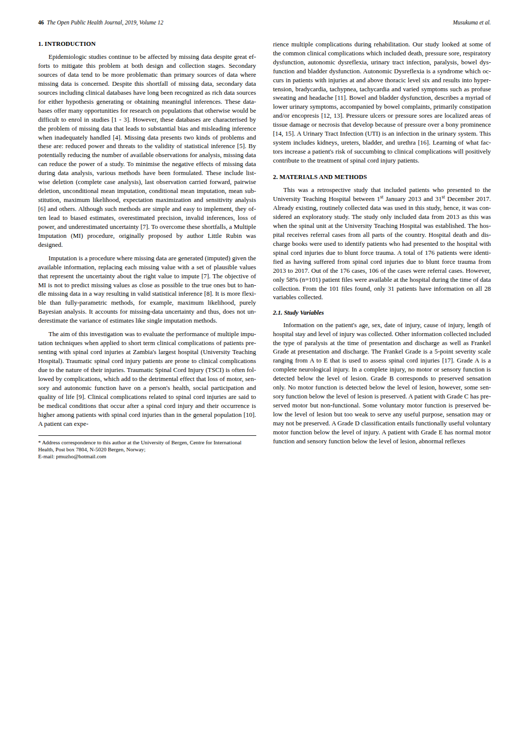46 The Open Public Health Journal, 2019, Volume 12
Musukuma et al.
1. Introduction
Epidemiologic studies continue to be affected by missing data despite great efforts to mitigate this problem at both design and collection stages. Secondary sources of data tend to be more problematic than primary sources of data where missing data is concerned. Despite this shortfall of missing data, secondary data sources including clinical databases have long been recognized as rich data sources for either hypothesis generating or obtaining meaningful inferences. These databases offer many opportunities for research on populations that otherwise would be difficult to enrol in studies [1 - 3]. However, these databases are characterised by the problem of missing data that leads to substantial bias and misleading inference when inadequately handled [4]. Missing data presents two kinds of problems and these are: reduced power and threats to the validity of statistical inference [5]. By potentially reducing the number of available observations for analysis, missing data can reduce the power of a study. To minimise the negative effects of missing data during data analysis, various methods have been formulated. These include list-wise deletion (complete case analysis), last observation carried forward, pairwise deletion, unconditional mean imputation, conditional mean imputation, mean substitution, maximum likelihood, expectation maximization and sensitivity analysis [6] and others. Although such methods are simple and easy to implement, they often lead to biased estimates, overestimated precision, invalid inferences, loss of power, and underestimated uncertainty [7]. To overcome these shortfalls, a Multiple Imputation (MI) procedure, originally proposed by author Little Rubin was designed.
Imputation is a procedure where missing data are generated (imputed) given the available information, replacing each missing value with a set of plausible values that represent the uncertainty about the right value to impute [7]. The objective of MI is not to predict missing values as close as possible to the true ones but to handle missing data in a way resulting in valid statistical inference [8]. It is more flexible than fully-parametric methods, for example, maximum likelihood, purely Bayesian analysis. It accounts for missing-data uncertainty and thus, does not underestimate the variance of estimates like single imputation methods.
The aim of this investigation was to evaluate the performance of multiple imputation techniques when applied to short term clinical complications of patients presenting with spinal cord injuries at Zambia's largest hospital (University Teaching Hospital). Traumatic spinal cord injury patients are prone to clinical complications due to the nature of their injuries. Traumatic Spinal Cord Injury (TSCI) is often followed by complications, which add to the detrimental effect that loss of motor, sensory and autonomic function have on a person's health, social participation and quality of life [9]. Clinical complications related to spinal cord injuries are said to be medical conditions that occur after a spinal cord injury and their occurrence is higher among patients with spinal cord injuries than in the general population [10]. A patient can expe-
* Address correspondence to this author at the University of Bergen, Centre for International Health, Post box 7804, N-5020 Bergen, Norway;
E-mail: pmuzho@hotmail.com
rience multiple complications during rehabilitation. Our study looked at some of the common clinical complications which included death, pressure sore, respiratory dysfunction, autonomic dysreflexia, urinary tract infection, paralysis, bowel dysfunction and bladder dysfunction. Autonomic Dysreflexia is a syndrome which occurs in patients with injuries at and above thoracic level six and results into hypertension, bradycardia, tachypnea, tachycardia and varied symptoms such as profuse sweating and headache [11]. Bowel and bladder dysfunction, describes a myriad of lower urinary symptoms, accompanied by bowel complaints, primarily constipation and/or encopresis [12, 13]. Pressure ulcers or pressure sores are localized areas of tissue damage or necrosis that develop because of pressure over a bony prominence [14, 15]. A Urinary Tract Infection (UTI) is an infection in the urinary system. This system includes kidneys, ureters, bladder, and urethra [16]. Learning of what factors increase a patient's risk of succumbing to clinical complications will positively contribute to the treatment of spinal cord injury patients.
2. Materials and Methods
This was a retrospective study that included patients who presented to the University Teaching Hospital between 1st January 2013 and 31st December 2017. Already existing, routinely collected data was used in this study, hence, it was considered an exploratory study. The study only included data from 2013 as this was when the spinal unit at the University Teaching Hospital was established. The hospital receives referral cases from all parts of the country. Hospital death and discharge books were used to identify patients who had presented to the hospital with spinal cord injuries due to blunt force trauma. A total of 176 patients were identified as having suffered from spinal cord injuries due to blunt force trauma from 2013 to 2017. Out of the 176 cases, 106 of the cases were referral cases. However, only 58% (n=101) patient files were available at the hospital during the time of data collection. From the 101 files found, only 31 patients have information on all 28 variables collected.
2.1. Study Variables
Information on the patient's age, sex, date of injury, cause of injury, length of hospital stay and level of injury was collected. Other information collected included the type of paralysis at the time of presentation and discharge as well as Frankel Grade at presentation and discharge. The Frankel Grade is a 5-point severity scale ranging from A to E that is used to assess spinal cord injuries [17]. Grade A is a complete neurological injury. In a complete injury, no motor or sensory function is detected below the level of lesion. Grade B corresponds to preserved sensation only. No motor function is detected below the level of lesion, however, some sensory function below the level of lesion is preserved. A patient with Grade C has preserved motor but non-functional. Some voluntary motor function is preserved below the level of lesion but too weak to serve any useful purpose, sensation may or may not be preserved. A Grade D classification entails functionally useful voluntary motor function below the level of injury. A patient with Grade E has normal motor function and sensory function below the level of lesion, abnormal reflexes